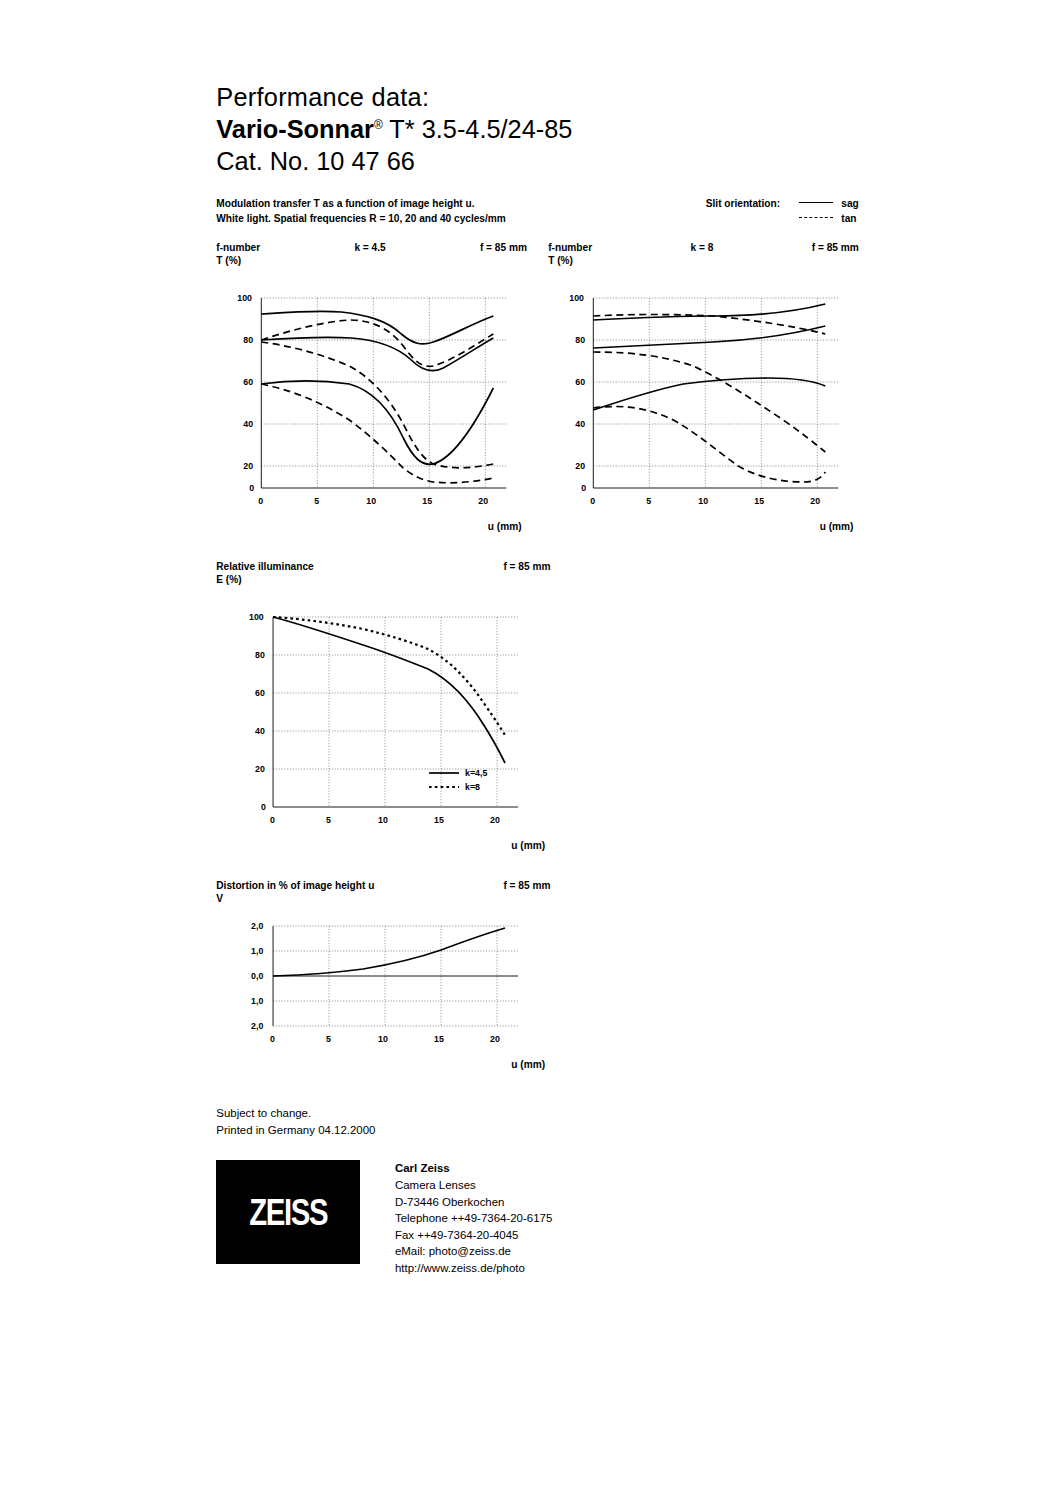Performance data:
Vario-Sonnar® T* 3.5-4.5/24-85
Cat. No. 10 47 66
Modulation transfer T as a function of image height u.
White light. Spatial frequencies R = 10, 20 and 40 cycles/mm
Slit orientation:
sag
tan
f-number
k = 4.5
f = 85 mm
T (%)
100 80 60 40 20 0 0 5 10 15 20
u (mm)
f-number
k = 8
f = 85 mm
T (%)
100 80 60 40 20 0 0 5 10 15 20
u (mm)
Relative illuminance
f = 85 mm
E (%)
100 80 60 40 20 0 0 5 10 15 20 k=4,5 k=8
u (mm)
Distortion in % of image height u
f = 85 mm
V
2,0 1,0 0,0 1,0 2,0 0 5 10 15 20
u (mm)
Subject to change.
Printed in Germany 04.12.2000
ZEISS
Carl Zeiss
Camera Lenses
D-73446 Oberkochen
Telephone ++49-7364-20-6175
Fax ++49-7364-20-4045
eMail: photo@zeiss.de
http://www.zeiss.de/photo